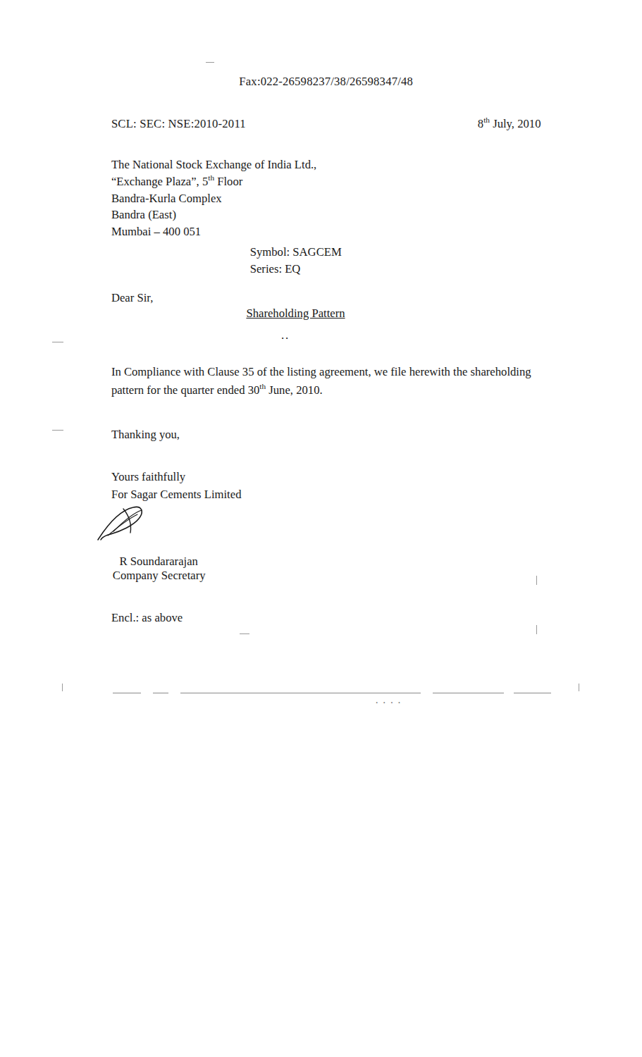Fax:022-26598237/38/26598347/48
SCL: SEC: NSE:2010-2011 8th July, 2010
The National Stock Exchange of India Ltd.,
“Exchange Plaza”, 5th Floor
Bandra-Kurla Complex
Bandra (East)
Mumbai – 400 051
Symbol: SAGCEM
Series: EQ
Dear Sir,
Shareholding Pattern
..
In Compliance with Clause 35 of the listing agreement, we file herewith the shareholding pattern for the quarter ended 30th June, 2010.
Thanking you,
Yours faithfully
For Sagar Cements Limited
R Soundararajan
Company Secretary
Encl.: as above
· · · ·